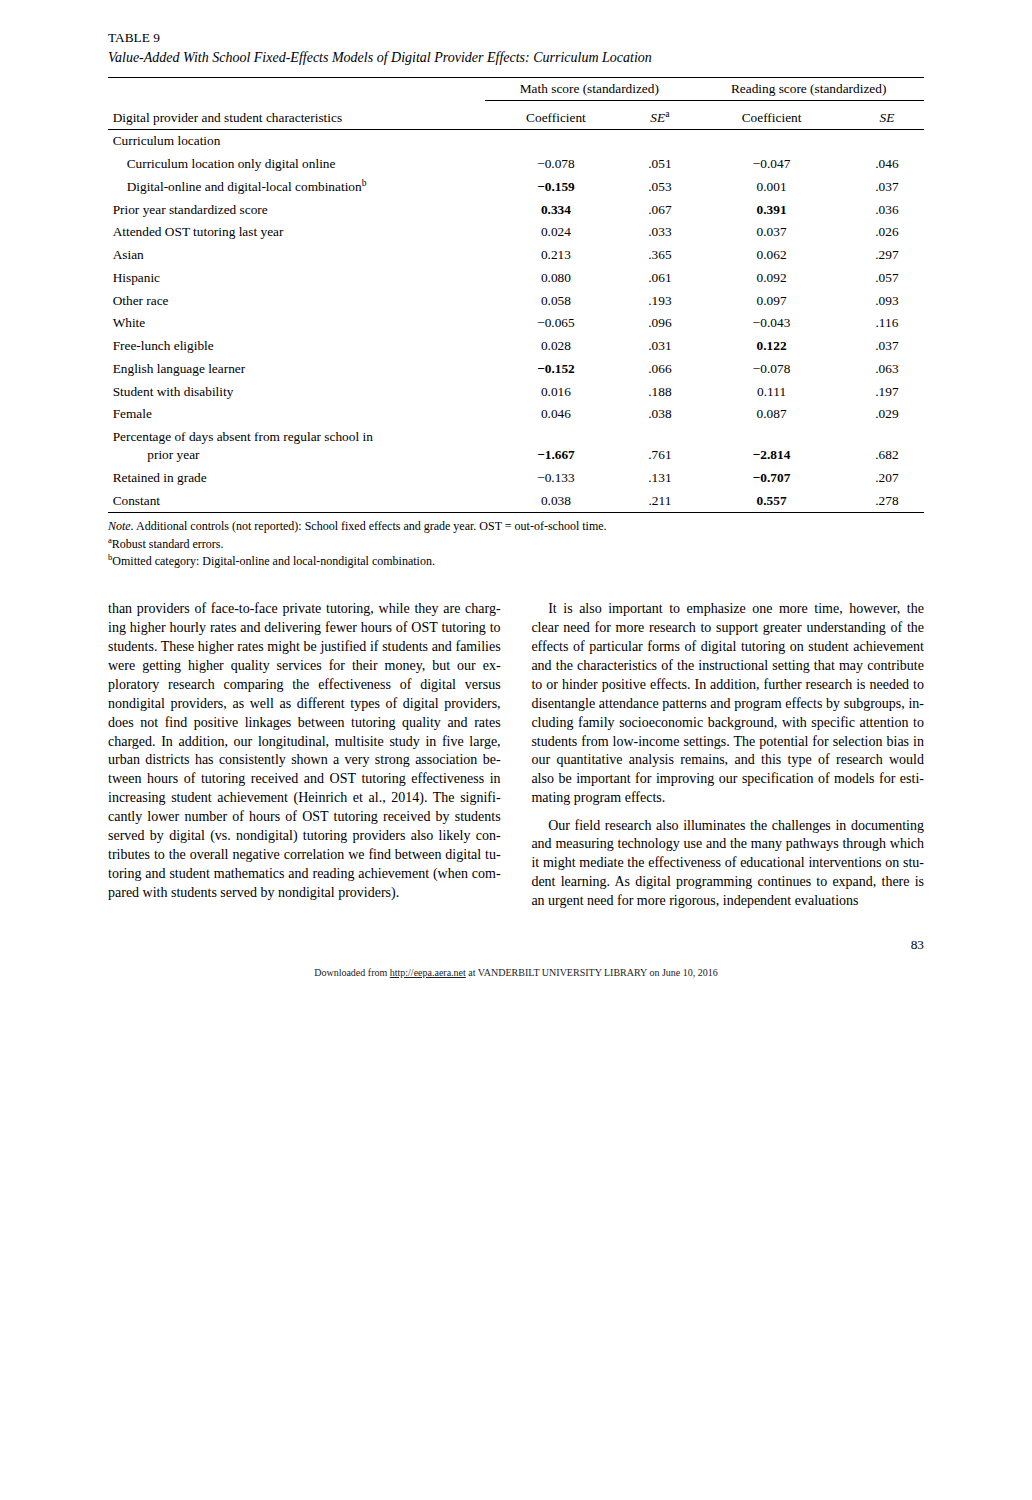TABLE 9
Value-Added With School Fixed-Effects Models of Digital Provider Effects: Curriculum Location
| | Math score (standardized) | Reading score (standardized) |
| --- | --- | --- |
| Digital provider and student characteristics | Coefficient | SE a | Coefficient | SE |
| Curriculum location | | | | |
| Curriculum location only digital online | −0.078 | .051 | −0.047 | .046 |
| Digital-online and digital-local combination b | −0.159 | .053 | 0.001 | .037 |
| Prior year standardized score | 0.334 | .067 | 0.391 | .036 |
| Attended OST tutoring last year | 0.024 | .033 | 0.037 | .026 |
| Asian | 0.213 | .365 | 0.062 | .297 |
| Hispanic | 0.080 | .061 | 0.092 | .057 |
| Other race | 0.058 | .193 | 0.097 | .093 |
| White | −0.065 | .096 | −0.043 | .116 |
| Free-lunch eligible | 0.028 | .031 | 0.122 | .037 |
| English language learner | −0.152 | .066 | −0.078 | .063 |
| Student with disability | 0.016 | .188 | 0.111 | .197 |
| Female | 0.046 | .038 | 0.087 | .029 |
| Percentage of days absent from regular school in prior year | −1.667 | .761 | −2.814 | .682 |
| Retained in grade | −0.133 | .131 | −0.707 | .207 |
| Constant | 0.038 | .211 | 0.557 | .278 |
Note. Additional controls (not reported): School fixed effects and grade year. OST = out-of-school time.
aRobust standard errors.
bOmitted category: Digital-online and local-nondigital combination.
than providers of face-to-face private tutoring, while they are charging higher hourly rates and delivering fewer hours of OST tutoring to students. These higher rates might be justified if students and families were getting higher quality services for their money, but our exploratory research comparing the effectiveness of digital versus nondigital providers, as well as different types of digital providers, does not find positive linkages between tutoring quality and rates charged. In addition, our longitudinal, multisite study in five large, urban districts has consistently shown a very strong association between hours of tutoring received and OST tutoring effectiveness in increasing student achievement (Heinrich et al., 2014). The significantly lower number of hours of OST tutoring received by students served by digital (vs. nondigital) tutoring providers also likely contributes to the overall negative correlation we find between digital tutoring and student mathematics and reading achievement (when compared with students served by nondigital providers).
It is also important to emphasize one more time, however, the clear need for more research to support greater understanding of the effects of particular forms of digital tutoring on student achievement and the characteristics of the instructional setting that may contribute to or hinder positive effects. In addition, further research is needed to disentangle attendance patterns and program effects by subgroups, including family socioeconomic background, with specific attention to students from low-income settings. The potential for selection bias in our quantitative analysis remains, and this type of research would also be important for improving our specification of models for estimating program effects.
Our field research also illuminates the challenges in documenting and measuring technology use and the many pathways through which it might mediate the effectiveness of educational interventions on student learning. As digital programming continues to expand, there is an urgent need for more rigorous, independent evaluations
83
Downloaded from http://eepa.aera.net at VANDERBILT UNIVERSITY LIBRARY on June 10, 2016